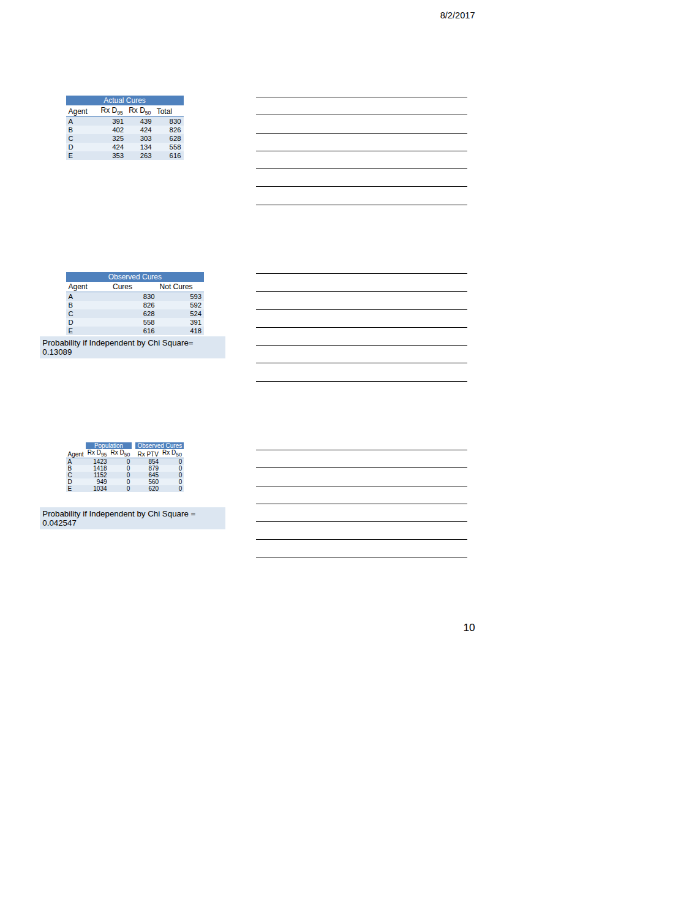8/2/2017
| Actual Cures |
| Agent | Rx D 95 | Rx D 50 | Total |
| A | 391 | 439 | 830 |
| B | 402 | 424 | 826 |
| C | 325 | 303 | 628 |
| D | 424 | 134 | 558 |
| E | 353 | 263 | 616 |
| Observed Cures |
| Agent | Cures | Not Cures |
| A | 830 | 593 |
| B | 826 | 592 |
| C | 628 | 524 |
| D | 558 | 391 |
| E | 616 | 418 |
Probability if Independent by Chi Square= 0.13089
| | Population | | Observed Cures |
| Agent | Rx D 95 | Rx D 50 | | Rx PTV | Rx D 50 |
| A | 1423 | 0 | | 854 | 0 |
| B | 1418 | 0 | | 879 | 0 |
| C | 1152 | 0 | | 645 | 0 |
| D | 949 | 0 | | 560 | 0 |
| E | 1034 | 0 | | 620 | 0 |
Probability if Independent by Chi Square = 0.042547
10